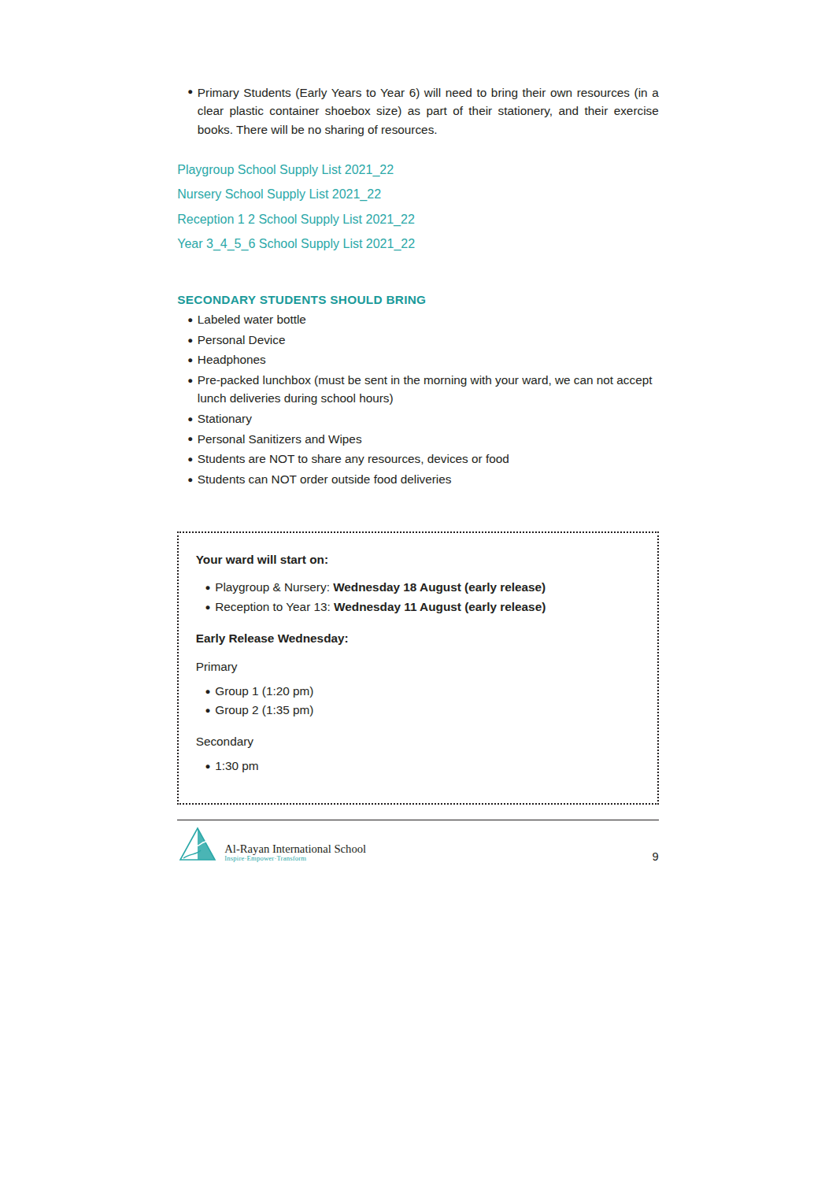Primary Students (Early Years to Year 6) will need to bring their own resources (in a clear plastic container shoebox size) as part of their stationery, and their exercise books. There will be no sharing of resources.
Playgroup School Supply List 2021_22
Nursery School Supply List 2021_22
Reception 1 2 School Supply List 2021_22
Year 3_4_5_6 School Supply List 2021_22
SECONDARY STUDENTS SHOULD BRING
Labeled water bottle
Personal Device
Headphones
Pre-packed lunchbox (must be sent in the morning with your ward, we can not accept lunch deliveries during school hours)
Stationary
Personal Sanitizers and Wipes
Students are NOT to share any resources, devices or food
Students can NOT order outside food deliveries
Your ward will start on:
Playgroup & Nursery: Wednesday 18 August (early release)
Reception to Year 13: Wednesday 11 August (early release)
Early Release Wednesday:
Primary
Group 1 (1:20 pm)
Group 2 (1:35 pm)
Secondary
1:30 pm
Al-Rayan International School
Inspire·Empower·Transform
9